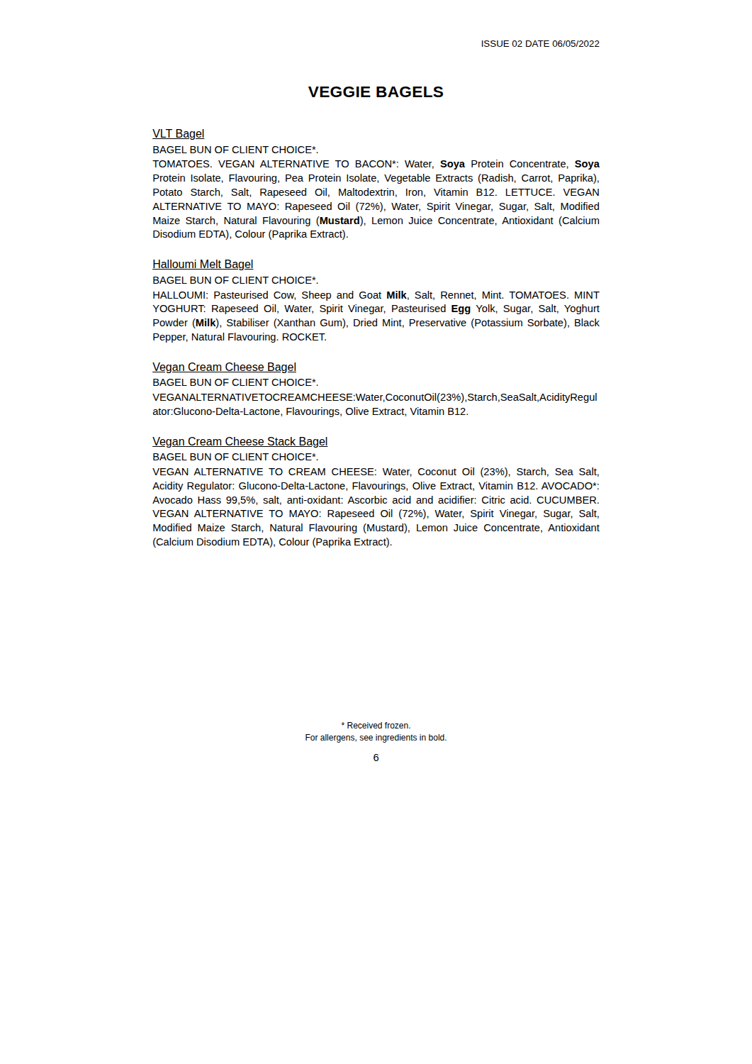ISSUE 02 DATE 06/05/2022
VEGGIE BAGELS
VLT Bagel
BAGEL BUN OF CLIENT CHOICE*.
TOMATOES. VEGAN ALTERNATIVE TO BACON*: Water, Soya Protein Concentrate, Soya Protein Isolate, Flavouring, Pea Protein Isolate, Vegetable Extracts (Radish, Carrot, Paprika), Potato Starch, Salt, Rapeseed Oil, Maltodextrin, Iron, Vitamin B12. LETTUCE. VEGAN ALTERNATIVE TO MAYO: Rapeseed Oil (72%), Water, Spirit Vinegar, Sugar, Salt, Modified Maize Starch, Natural Flavouring (Mustard), Lemon Juice Concentrate, Antioxidant (Calcium Disodium EDTA), Colour (Paprika Extract).
Halloumi Melt Bagel
BAGEL BUN OF CLIENT CHOICE*.
HALLOUMI: Pasteurised Cow, Sheep and Goat Milk, Salt, Rennet, Mint. TOMATOES. MINT YOGHURT: Rapeseed Oil, Water, Spirit Vinegar, Pasteurised Egg Yolk, Sugar, Salt, Yoghurt Powder (Milk), Stabiliser (Xanthan Gum), Dried Mint, Preservative (Potassium Sorbate), Black Pepper, Natural Flavouring. ROCKET.
Vegan Cream Cheese Bagel
BAGEL BUN OF CLIENT CHOICE*.
VEGANALTERNATIVETOCREAMCHEESE:Water,CoconutOil(23%),Starch,SeaSalt,AcidityRegulator:Glucono-Delta-Lactone, Flavourings, Olive Extract, Vitamin B12.
Vegan Cream Cheese Stack Bagel
BAGEL BUN OF CLIENT CHOICE*.
VEGAN ALTERNATIVE TO CREAM CHEESE: Water, Coconut Oil (23%), Starch, Sea Salt, Acidity Regulator: Glucono-Delta-Lactone, Flavourings, Olive Extract, Vitamin B12. AVOCADO*: Avocado Hass 99,5%, salt, anti-oxidant: Ascorbic acid and acidifier: Citric acid. CUCUMBER. VEGAN ALTERNATIVE TO MAYO: Rapeseed Oil (72%), Water, Spirit Vinegar, Sugar, Salt, Modified Maize Starch, Natural Flavouring (Mustard), Lemon Juice Concentrate, Antioxidant (Calcium Disodium EDTA), Colour (Paprika Extract).
* Received frozen.
For allergens, see ingredients in bold.
6